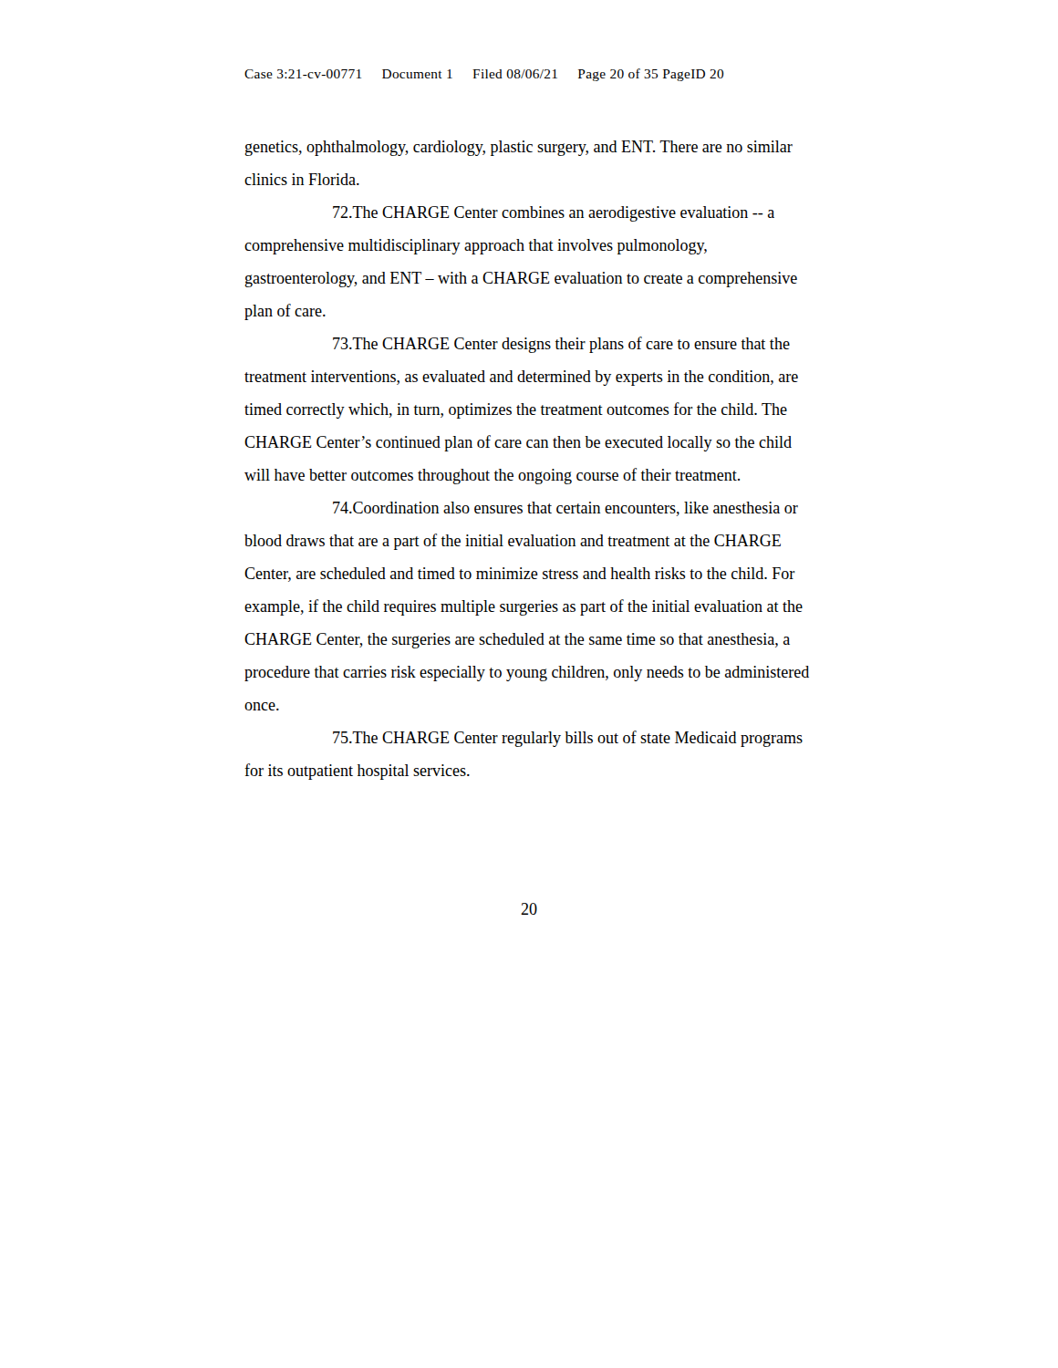Case 3:21-cv-00771 Document 1 Filed 08/06/21 Page 20 of 35 PageID 20
genetics, ophthalmology, cardiology, plastic surgery, and ENT. There are no similar clinics in Florida.
72. The CHARGE Center combines an aerodigestive evaluation -- a comprehensive multidisciplinary approach that involves pulmonology, gastroenterology, and ENT – with a CHARGE evaluation to create a comprehensive plan of care.
73. The CHARGE Center designs their plans of care to ensure that the treatment interventions, as evaluated and determined by experts in the condition, are timed correctly which, in turn, optimizes the treatment outcomes for the child. The CHARGE Center’s continued plan of care can then be executed locally so the child will have better outcomes throughout the ongoing course of their treatment.
74. Coordination also ensures that certain encounters, like anesthesia or blood draws that are a part of the initial evaluation and treatment at the CHARGE Center, are scheduled and timed to minimize stress and health risks to the child. For example, if the child requires multiple surgeries as part of the initial evaluation at the CHARGE Center, the surgeries are scheduled at the same time so that anesthesia, a procedure that carries risk especially to young children, only needs to be administered once.
75. The CHARGE Center regularly bills out of state Medicaid programs for its outpatient hospital services.
20